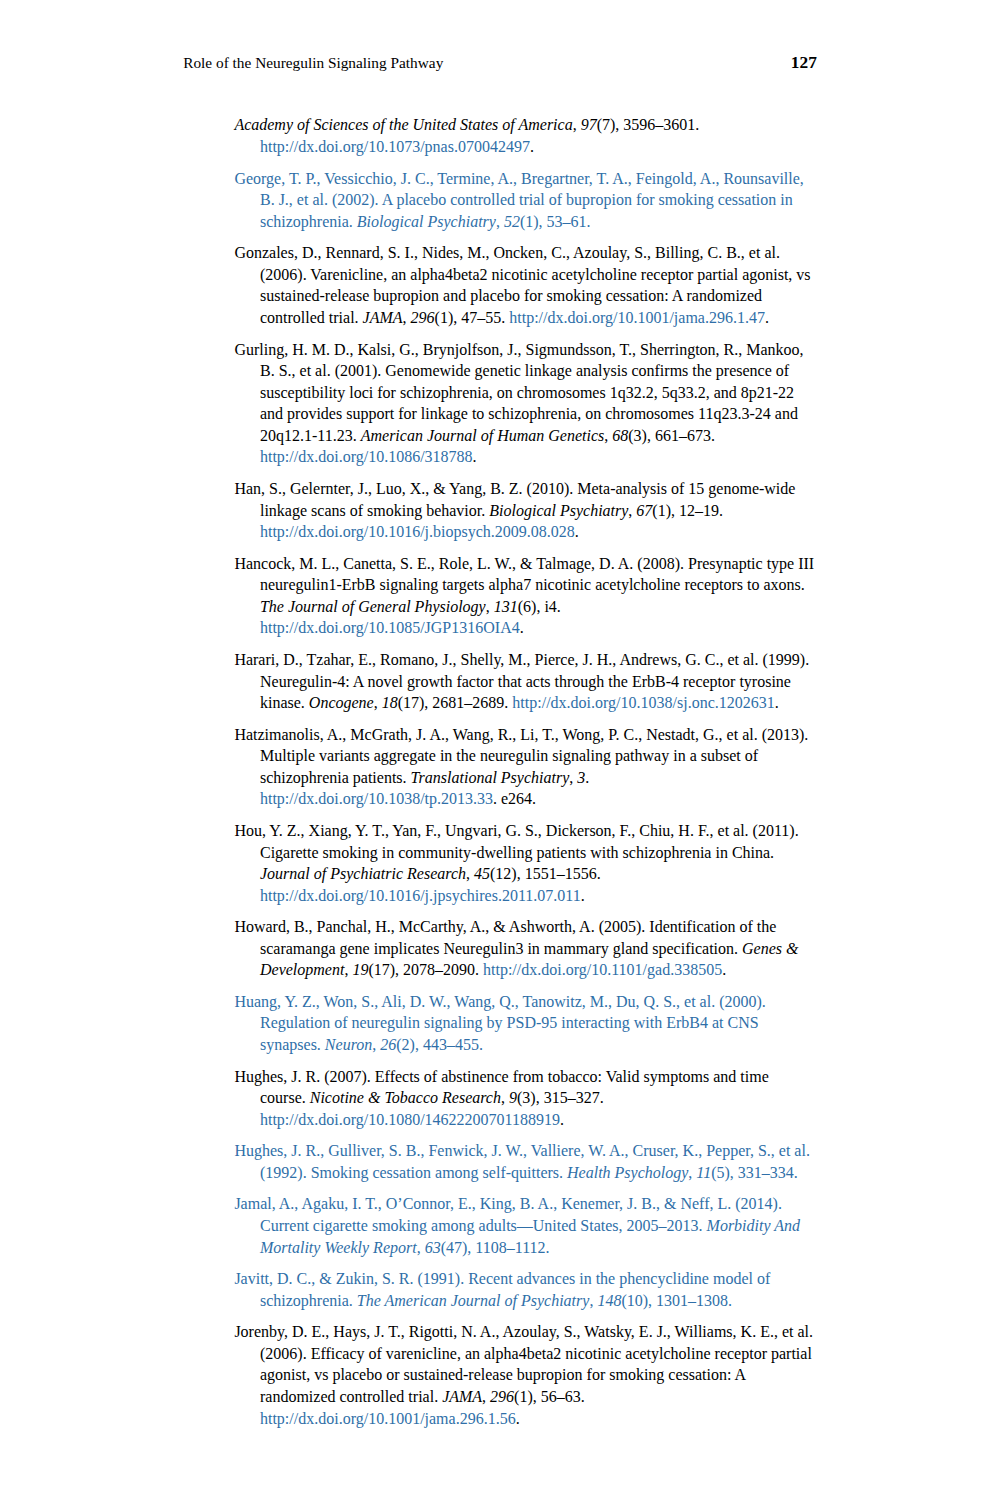Role of the Neuregulin Signaling Pathway 127
Academy of Sciences of the United States of America, 97(7), 3596–3601. http://dx.doi.org/10.1073/pnas.070042497.
George, T. P., Vessicchio, J. C., Termine, A., Bregartner, T. A., Feingold, A., Rounsaville, B. J., et al. (2002). A placebo controlled trial of bupropion for smoking cessation in schizophrenia. Biological Psychiatry, 52(1), 53–61.
Gonzales, D., Rennard, S. I., Nides, M., Oncken, C., Azoulay, S., Billing, C. B., et al. (2006). Varenicline, an alpha4beta2 nicotinic acetylcholine receptor partial agonist, vs sustained-release bupropion and placebo for smoking cessation: A randomized controlled trial. JAMA, 296(1), 47–55. http://dx.doi.org/10.1001/jama.296.1.47.
Gurling, H. M. D., Kalsi, G., Brynjolfson, J., Sigmundsson, T., Sherrington, R., Mankoo, B. S., et al. (2001). Genomewide genetic linkage analysis confirms the presence of susceptibility loci for schizophrenia, on chromosomes 1q32.2, 5q33.2, and 8p21-22 and provides support for linkage to schizophrenia, on chromosomes 11q23.3-24 and 20q12.1-11.23. American Journal of Human Genetics, 68(3), 661–673. http://dx.doi.org/10.1086/318788.
Han, S., Gelernter, J., Luo, X., & Yang, B. Z. (2010). Meta-analysis of 15 genome-wide linkage scans of smoking behavior. Biological Psychiatry, 67(1), 12–19. http://dx.doi.org/10.1016/j.biopsych.2009.08.028.
Hancock, M. L., Canetta, S. E., Role, L. W., & Talmage, D. A. (2008). Presynaptic type III neuregulin1-ErbB signaling targets alpha7 nicotinic acetylcholine receptors to axons. The Journal of General Physiology, 131(6), i4. http://dx.doi.org/10.1085/JGP1316OIA4.
Harari, D., Tzahar, E., Romano, J., Shelly, M., Pierce, J. H., Andrews, G. C., et al. (1999). Neuregulin-4: A novel growth factor that acts through the ErbB-4 receptor tyrosine kinase. Oncogene, 18(17), 2681–2689. http://dx.doi.org/10.1038/sj.onc.1202631.
Hatzimanolis, A., McGrath, J. A., Wang, R., Li, T., Wong, P. C., Nestadt, G., et al. (2013). Multiple variants aggregate in the neuregulin signaling pathway in a subset of schizophrenia patients. Translational Psychiatry, 3. http://dx.doi.org/10.1038/tp.2013.33. e264.
Hou, Y. Z., Xiang, Y. T., Yan, F., Ungvari, G. S., Dickerson, F., Chiu, H. F., et al. (2011). Cigarette smoking in community-dwelling patients with schizophrenia in China. Journal of Psychiatric Research, 45(12), 1551–1556. http://dx.doi.org/10.1016/j.jpsychires.2011.07.011.
Howard, B., Panchal, H., McCarthy, A., & Ashworth, A. (2005). Identification of the scaramanga gene implicates Neuregulin3 in mammary gland specification. Genes & Development, 19(17), 2078–2090. http://dx.doi.org/10.1101/gad.338505.
Huang, Y. Z., Won, S., Ali, D. W., Wang, Q., Tanowitz, M., Du, Q. S., et al. (2000). Regulation of neuregulin signaling by PSD-95 interacting with ErbB4 at CNS synapses. Neuron, 26(2), 443–455.
Hughes, J. R. (2007). Effects of abstinence from tobacco: Valid symptoms and time course. Nicotine & Tobacco Research, 9(3), 315–327. http://dx.doi.org/10.1080/14622200701188919.
Hughes, J. R., Gulliver, S. B., Fenwick, J. W., Valliere, W. A., Cruser, K., Pepper, S., et al. (1992). Smoking cessation among self-quitters. Health Psychology, 11(5), 331–334.
Jamal, A., Agaku, I. T., O’Connor, E., King, B. A., Kenemer, J. B., & Neff, L. (2014). Current cigarette smoking among adults—United States, 2005–2013. Morbidity And Mortality Weekly Report, 63(47), 1108–1112.
Javitt, D. C., & Zukin, S. R. (1991). Recent advances in the phencyclidine model of schizophrenia. The American Journal of Psychiatry, 148(10), 1301–1308.
Jorenby, D. E., Hays, J. T., Rigotti, N. A., Azoulay, S., Watsky, E. J., Williams, K. E., et al. (2006). Efficacy of varenicline, an alpha4beta2 nicotinic acetylcholine receptor partial agonist, vs placebo or sustained-release bupropion for smoking cessation: A randomized controlled trial. JAMA, 296(1), 56–63. http://dx.doi.org/10.1001/jama.296.1.56.